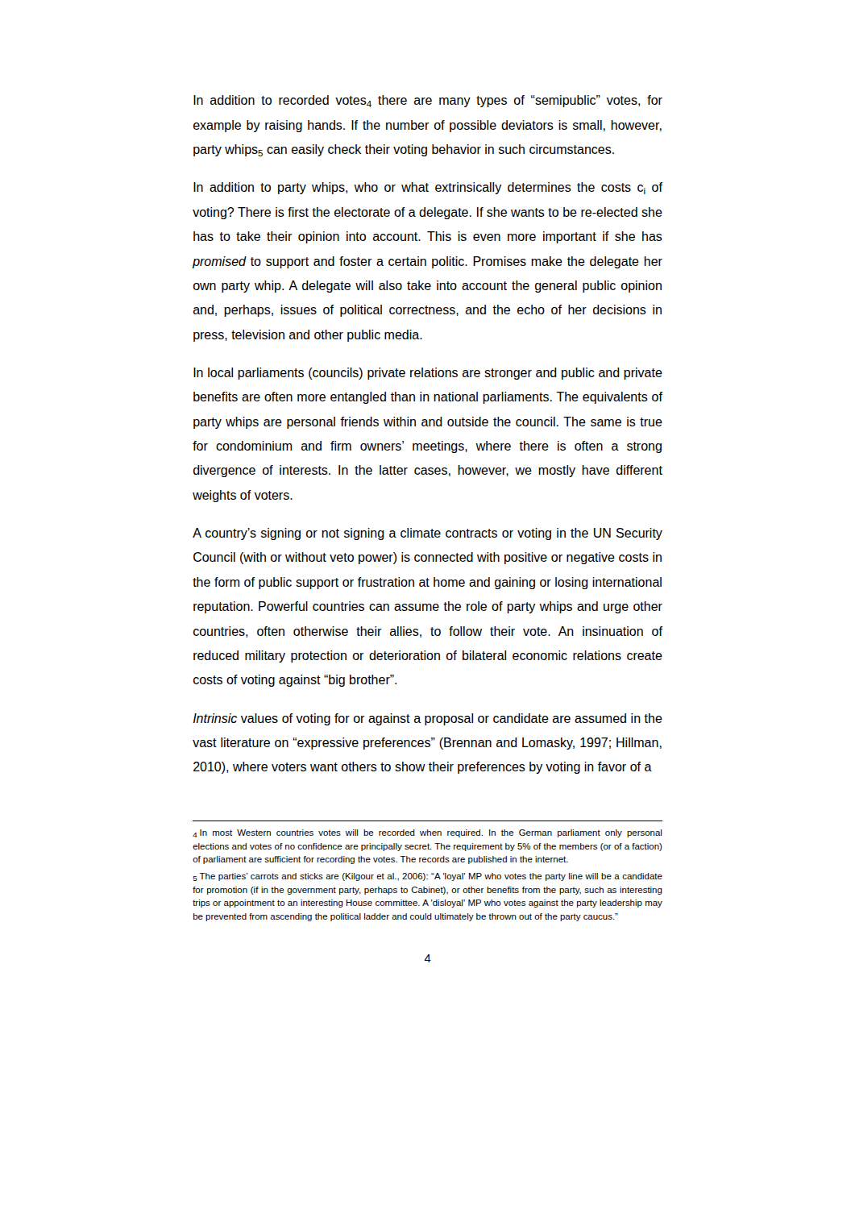In addition to recorded votes4 there are many types of “semipublic” votes, for example by raising hands. If the number of possible deviators is small, however, party whips5 can easily check their voting behavior in such circumstances.
In addition to party whips, who or what extrinsically determines the costs ci of voting? There is first the electorate of a delegate. If she wants to be re-elected she has to take their opinion into account. This is even more important if she has promised to support and foster a certain politic. Promises make the delegate her own party whip. A delegate will also take into account the general public opinion and, perhaps, issues of political correctness, and the echo of her decisions in press, television and other public media.
In local parliaments (councils) private relations are stronger and public and private benefits are often more entangled than in national parliaments. The equivalents of party whips are personal friends within and outside the council. The same is true for condominium and firm owners’ meetings, where there is often a strong divergence of interests. In the latter cases, however, we mostly have different weights of voters.
A country’s signing or not signing a climate contracts or voting in the UN Security Council (with or without veto power) is connected with positive or negative costs in the form of public support or frustration at home and gaining or losing international reputation. Powerful countries can assume the role of party whips and urge other countries, often otherwise their allies, to follow their vote. An insinuation of reduced military protection or deterioration of bilateral economic relations create costs of voting against “big brother”.
Intrinsic values of voting for or against a proposal or candidate are assumed in the vast literature on “expressive preferences” (Brennan and Lomasky, 1997; Hillman, 2010), where voters want others to show their preferences by voting in favor of a
4 In most Western countries votes will be recorded when required. In the German parliament only personal elections and votes of no confidence are principally secret. The requirement by 5% of the members (or of a faction) of parliament are sufficient for recording the votes. The records are published in the internet.
5 The parties’ carrots and sticks are (Kilgour et al., 2006): “A 'loyal' MP who votes the party line will be a candidate for promotion (if in the government party, perhaps to Cabinet), or other benefits from the party, such as interesting trips or appointment to an interesting House committee. A 'disloyal' MP who votes against the party leadership may be prevented from ascending the political ladder and could ultimately be thrown out of the party caucus.”
4